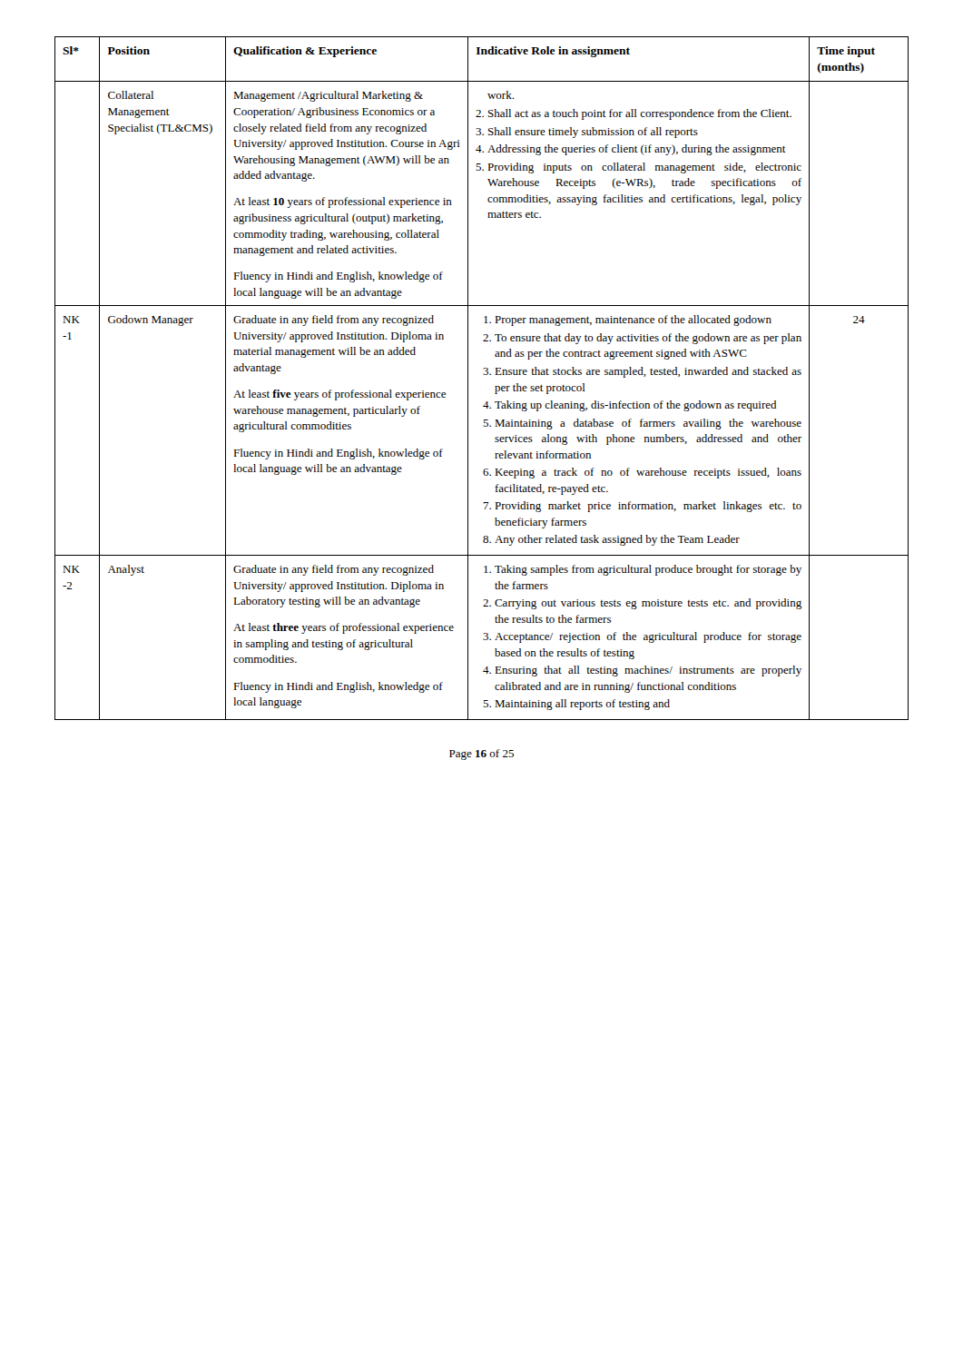| Sl* | Position | Qualification & Experience | Indicative Role in assignment | Time input (months) |
| --- | --- | --- | --- | --- |
| | Collateral Management Specialist (TL&CMS) | Management /Agricultural Marketing & Cooperation/ Agribusiness Economics or a closely related field from any recognized University/ approved Institution. Course in Agri Warehousing Management (AWM) will be an added advantage. At least 10 years of professional experience in agribusiness agricultural (output) marketing, commodity trading, warehousing, collateral management and related activities. Fluency in Hindi and English, knowledge of local language will be an advantage | work. Shall act as a touch point for all correspondence from the Client. Shall ensure timely submission of all reports Addressing the queries of client (if any), during the assignment Providing inputs on collateral management side, electronic Warehouse Receipts (e-WRs), trade specifications of commodities, assaying facilities and certifications, legal, policy matters etc. | |
| NK -1 | Godown Manager | Graduate in any field from any recognized University/ approved Institution. Diploma in material management will be an added advantage At least five years of professional experience warehouse management, particularly of agricultural commodities Fluency in Hindi and English, knowledge of local language will be an advantage | Proper management, maintenance of the allocated godown To ensure that day to day activities of the godown are as per plan and as per the contract agreement signed with ASWC Ensure that stocks are sampled, tested, inwarded and stacked as per the set protocol Taking up cleaning, dis-infection of the godown as required Maintaining a database of farmers availing the warehouse services along with phone numbers, addressed and other relevant information Keeping a track of no of warehouse receipts issued, loans facilitated, re-payed etc. Providing market price information, market linkages etc. to beneficiary farmers Any other related task assigned by the Team Leader | 24 |
| NK -2 | Analyst | Graduate in any field from any recognized University/ approved Institution. Diploma in Laboratory testing will be an advantage At least three years of professional experience in sampling and testing of agricultural commodities. Fluency in Hindi and English, knowledge of local language | Taking samples from agricultural produce brought for storage by the farmers Carrying out various tests eg moisture tests etc. and providing the results to the farmers Acceptance/ rejection of the agricultural produce for storage based on the results of testing Ensuring that all testing machines/ instruments are properly calibrated and are in running/ functional conditions Maintaining all reports of testing and | |
Page 16 of 25